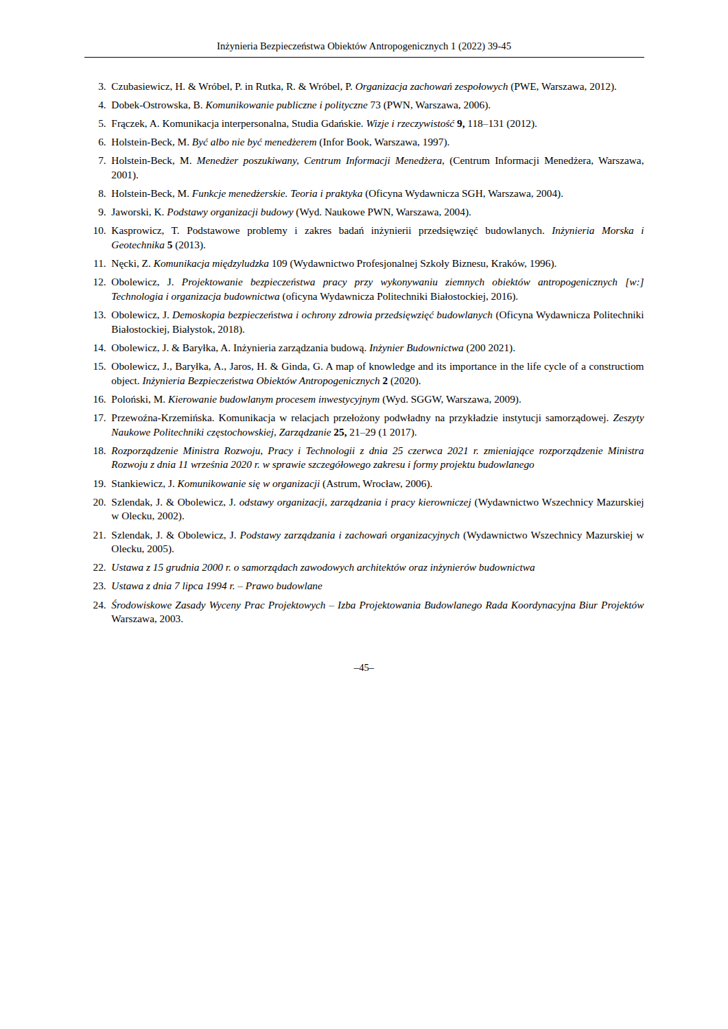Inżynieria Bezpieczeństwa Obiektów Antropogenicznych 1 (2022) 39-45
Czubasiewicz, H. & Wróbel, P. in Rutka, R. & Wróbel, P. Organizacja zachowań zespołowych (PWE, Warszawa, 2012).
Dobek-Ostrowska, B. Komunikowanie publiczne i polityczne 73 (PWN, Warszawa, 2006).
Frączek, A. Komunikacja interpersonalna, Studia Gdańskie. Wizje i rzeczywistość 9, 118–131 (2012).
Holstein-Beck, M. Być albo nie być menedżerem (Infor Book, Warszawa, 1997).
Holstein-Beck, M. Menedżer poszukiwany, Centrum Informacji Menedżera, (Centrum Informacji Menedżera, Warszawa, 2001).
Holstein-Beck, M. Funkcje menedżerskie. Teoria i praktyka (Oficyna Wydawnicza SGH, Warszawa, 2004).
Jaworski, K. Podstawy organizacji budowy (Wyd. Naukowe PWN, Warszawa, 2004).
Kasprowicz, T. Podstawowe problemy i zakres badań inżynierii przedsięwzięć budowlanych. Inżynieria Morska i Geotechnika 5 (2013).
Nęcki, Z. Komunikacja międzyludzka 109 (Wydawnictwo Profesjonalnej Szkoły Biznesu, Kraków, 1996).
Obolewicz, J. Projektowanie bezpieczeństwa pracy przy wykonywaniu ziemnych obiektów antropogenicznych [w:] Technologia i organizacja budownictwa (oficyna Wydawnicza Politechniki Białostockiej, 2016).
Obolewicz, J. Demoskopia bezpieczeństwa i ochrony zdrowia przedsięwzięć budowlanych (Oficyna Wydawnicza Politechniki Białostockiej, Białystok, 2018).
Obolewicz, J. & Baryłka, A. Inżynieria zarządzania budową. Inżynier Budownictwa (200 2021).
Obolewicz, J., Baryłka, A., Jaros, H. & Ginda, G. A map of knowledge and its importance in the life cycle of a constructiom object. Inżynieria Bezpieczeństwa Obiektów Antropogenicznych 2 (2020).
Poloński, M. Kierowanie budowlanym procesem inwestycyjnym (Wyd. SGGW, Warszawa, 2009).
Przewoźna-Krzemińska. Komunikacja w relacjach przełożony podwładny na przykładzie instytucji samorządowej. Zeszyty Naukowe Politechniki częstochowskiej, Zarządzanie 25, 21–29 (1 2017).
Rozporządzenie Ministra Rozwoju, Pracy i Technologii z dnia 25 czerwca 2021 r. zmieniające rozporządzenie Ministra Rozwoju z dnia 11 września 2020 r. w sprawie szczegółowego zakresu i formy projektu budowlanego
Stankiewicz, J. Komunikowanie się w organizacji (Astrum, Wrocław, 2006).
Szlendak, J. & Obolewicz, J. odstawy organizacji, zarządzania i pracy kierowniczej (Wydawnictwo Wszechnicy Mazurskiej w Olecku, 2002).
Szlendak, J. & Obolewicz, J. Podstawy zarządzania i zachowań organizacyjnych (Wydawnictwo Wszechnicy Mazurskiej w Olecku, 2005).
Ustawa z 15 grudnia 2000 r. o samorządach zawodowych architektów oraz inżynierów budownictwa
Ustawa z dnia 7 lipca 1994 r. – Prawo budowlane
Środowiskowe Zasady Wyceny Prac Projektowych – Izba Projektowania Budowlanego Rada Koordynacyjna Biur Projektów Warszawa, 2003.
–45–